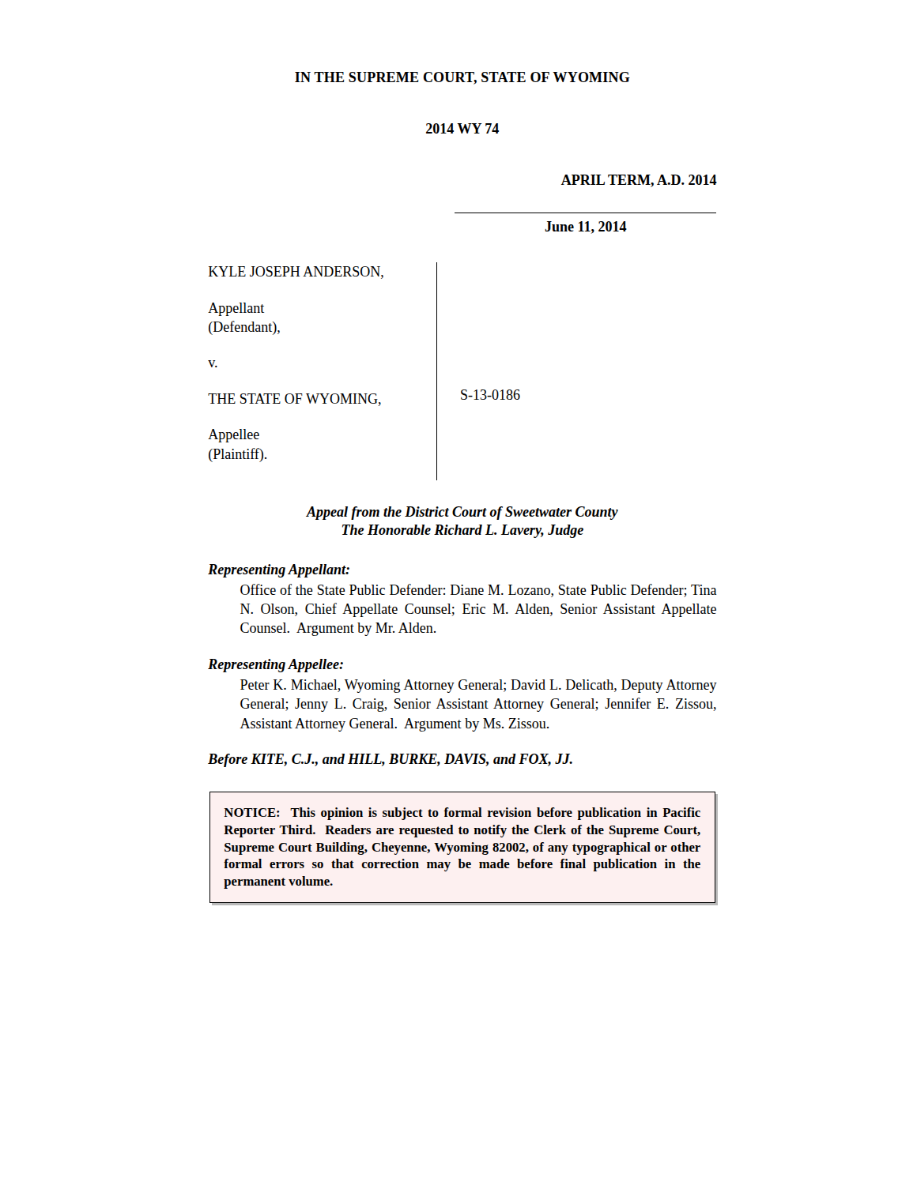IN THE SUPREME COURT, STATE OF WYOMING
2014 WY 74
APRIL TERM, A.D. 2014
June 11, 2014
| KYLE JOSEPH ANDERSON, Appellant (Defendant), v. THE STATE OF WYOMING, Appellee (Plaintiff). | S-13-0186 |
Appeal from the District Court of Sweetwater County
The Honorable Richard L. Lavery, Judge
Representing Appellant:
Office of the State Public Defender: Diane M. Lozano, State Public Defender; Tina N. Olson, Chief Appellate Counsel; Eric M. Alden, Senior Assistant Appellate Counsel. Argument by Mr. Alden.
Representing Appellee:
Peter K. Michael, Wyoming Attorney General; David L. Delicath, Deputy Attorney General; Jenny L. Craig, Senior Assistant Attorney General; Jennifer E. Zissou, Assistant Attorney General. Argument by Ms. Zissou.
Before KITE, C.J., and HILL, BURKE, DAVIS, and FOX, JJ.
NOTICE: This opinion is subject to formal revision before publication in Pacific Reporter Third. Readers are requested to notify the Clerk of the Supreme Court, Supreme Court Building, Cheyenne, Wyoming 82002, of any typographical or other formal errors so that correction may be made before final publication in the permanent volume.